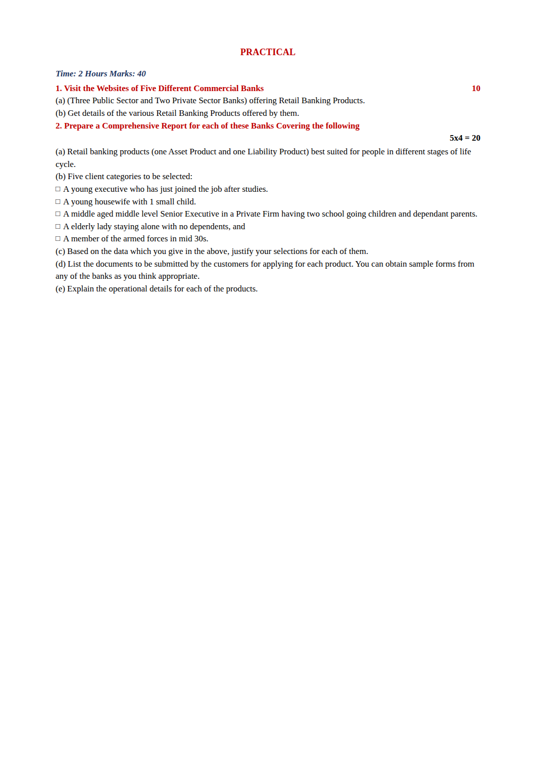PRACTICAL
Time: 2 Hours Marks: 40
1. Visit the Websites of Five Different Commercial Banks 10
(a) (Three Public Sector and Two Private Sector Banks) offering Retail Banking Products.
(b) Get details of the various Retail Banking Products offered by them.
2. Prepare a Comprehensive Report for each of these Banks Covering the following
5x4 = 20
(a) Retail banking products (one Asset Product and one Liability Product) best suited for people in different stages of life cycle.
(b) Five client categories to be selected:
A young executive who has just joined the job after studies.
A young housewife with 1 small child.
A middle aged middle level Senior Executive in a Private Firm having two school going children and dependant parents.
A elderly lady staying alone with no dependents, and
A member of the armed forces in mid 30s.
(c) Based on the data which you give in the above, justify your selections for each of them.
(d) List the documents to be submitted by the customers for applying for each product. You can obtain sample forms from any of the banks as you think appropriate.
(e) Explain the operational details for each of the products.